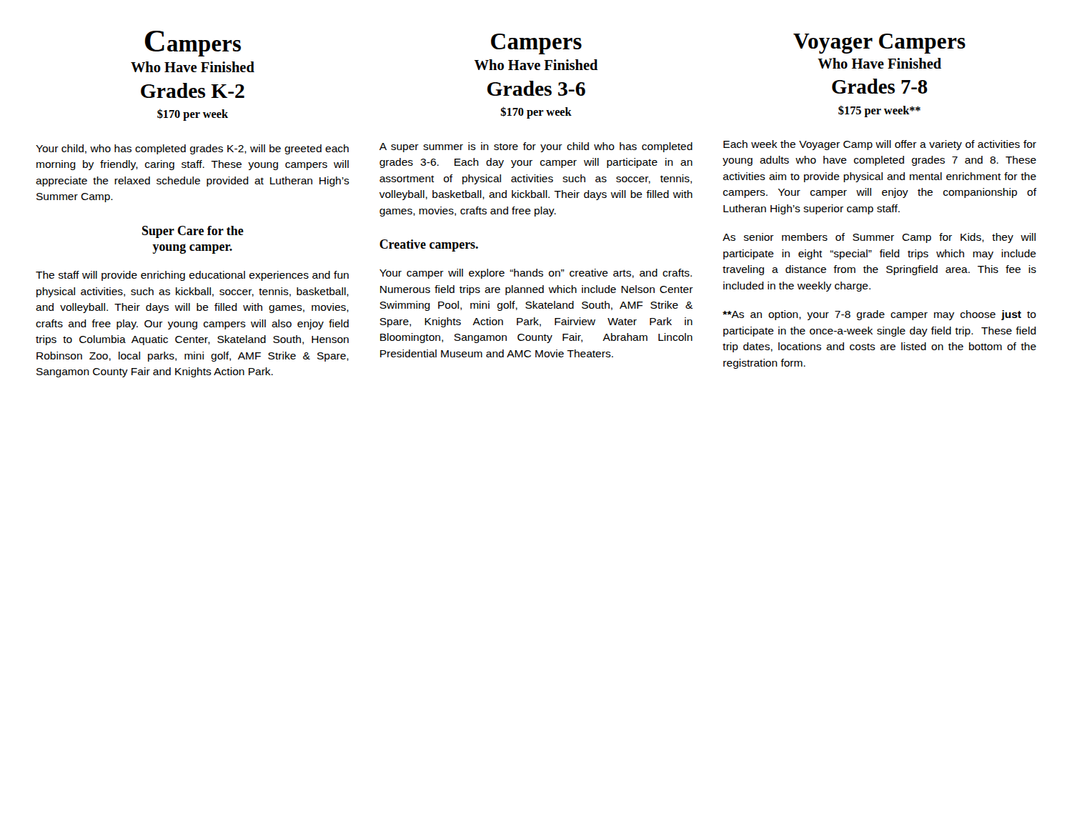Campers
Who Have Finished
Grades K-2
$170 per week
Your child, who has completed grades K-2, will be greeted each morning by friendly, caring staff. These young campers will appreciate the relaxed schedule provided at Lutheran High’s Summer Camp.
Super Care for the
young camper.
The staff will provide enriching educational experiences and fun physical activities, such as kickball, soccer, tennis, basketball, and volleyball. Their days will be filled with games, movies, crafts and free play. Our young campers will also enjoy field trips to Columbia Aquatic Center, Skateland South, Henson Robinson Zoo, local parks, mini golf, AMF Strike & Spare, Sangamon County Fair and Knights Action Park.
Campers
Who Have Finished
Grades 3-6
$170 per week
A super summer is in store for your child who has completed grades 3-6. Each day your camper will participate in an assortment of physical activities such as soccer, tennis, volleyball, basketball, and kickball. Their days will be filled with games, movies, crafts and free play.
Creative campers.
Your camper will explore “hands on” creative arts, and crafts. Numerous field trips are planned which include Nelson Center Swimming Pool, mini golf, Skateland South, AMF Strike & Spare, Knights Action Park, Fairview Water Park in Bloomington, Sangamon County Fair, Abraham Lincoln Presidential Museum and AMC Movie Theaters.
Voyager Campers
Who Have Finished
Grades 7-8
$175 per week**
Each week the Voyager Camp will offer a variety of activities for young adults who have completed grades 7 and 8. These activities aim to provide physical and mental enrichment for the campers. Your camper will enjoy the companionship of Lutheran High’s superior camp staff.
As senior members of Summer Camp for Kids, they will participate in eight “special” field trips which may include traveling a distance from the Springfield area. This fee is included in the weekly charge.
**As an option, your 7-8 grade camper may choose just to participate in the once-a-week single day field trip. These field trip dates, locations and costs are listed on the bottom of the registration form.